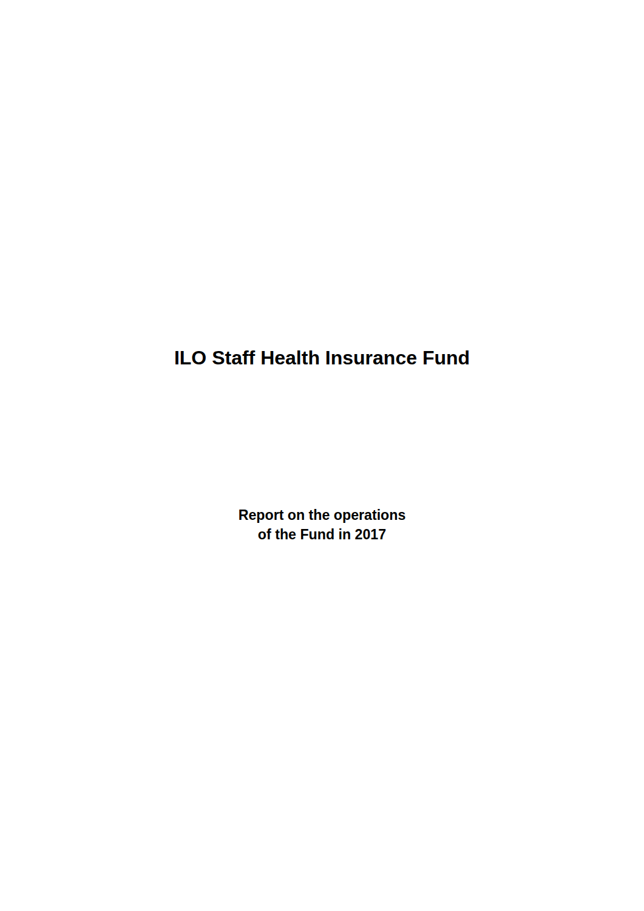ILO Staff Health Insurance Fund
Report on the operations
of the Fund in 2017